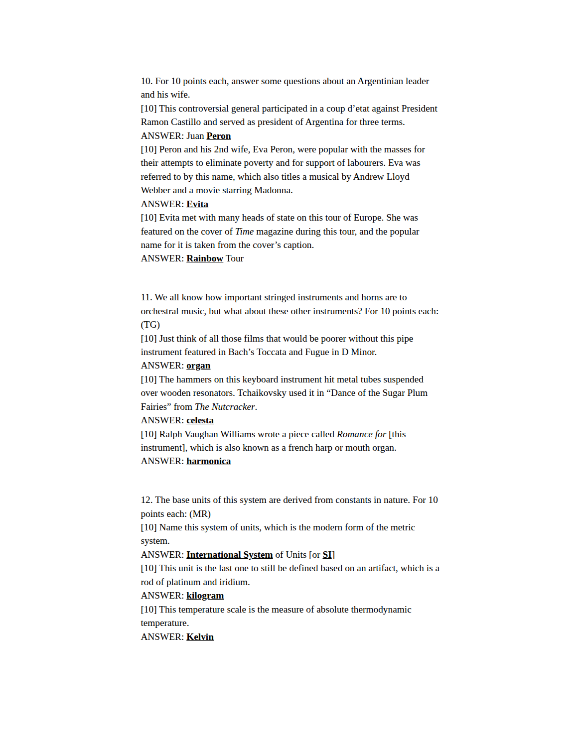10. For 10 points each, answer some questions about an Argentinian leader and his wife.
[10] This controversial general participated in a coup d’etat against President Ramon Castillo and served as president of Argentina for three terms.
ANSWER: Juan Peron
[10] Peron and his 2nd wife, Eva Peron, were popular with the masses for their attempts to eliminate poverty and for support of labourers. Eva was referred to by this name, which also titles a musical by Andrew Lloyd Webber and a movie starring Madonna.
ANSWER: Evita
[10] Evita met with many heads of state on this tour of Europe. She was featured on the cover of Time magazine during this tour, and the popular name for it is taken from the cover’s caption.
ANSWER: Rainbow Tour
11. We all know how important stringed instruments and horns are to orchestral music, but what about these other instruments? For 10 points each: (TG)
[10] Just think of all those films that would be poorer without this pipe instrument featured in Bach’s Toccata and Fugue in D Minor.
ANSWER: organ
[10] The hammers on this keyboard instrument hit metal tubes suspended over wooden resonators. Tchaikovsky used it in “Dance of the Sugar Plum Fairies” from The Nutcracker.
ANSWER: celesta
[10] Ralph Vaughan Williams wrote a piece called Romance for [this instrument], which is also known as a french harp or mouth organ.
ANSWER: harmonica
12. The base units of this system are derived from constants in nature. For 10 points each: (MR)
[10] Name this system of units, which is the modern form of the metric system.
ANSWER: International System of Units [or SI]
[10] This unit is the last one to still be defined based on an artifact, which is a rod of platinum and iridium.
ANSWER: kilogram
[10] This temperature scale is the measure of absolute thermodynamic temperature.
ANSWER: Kelvin